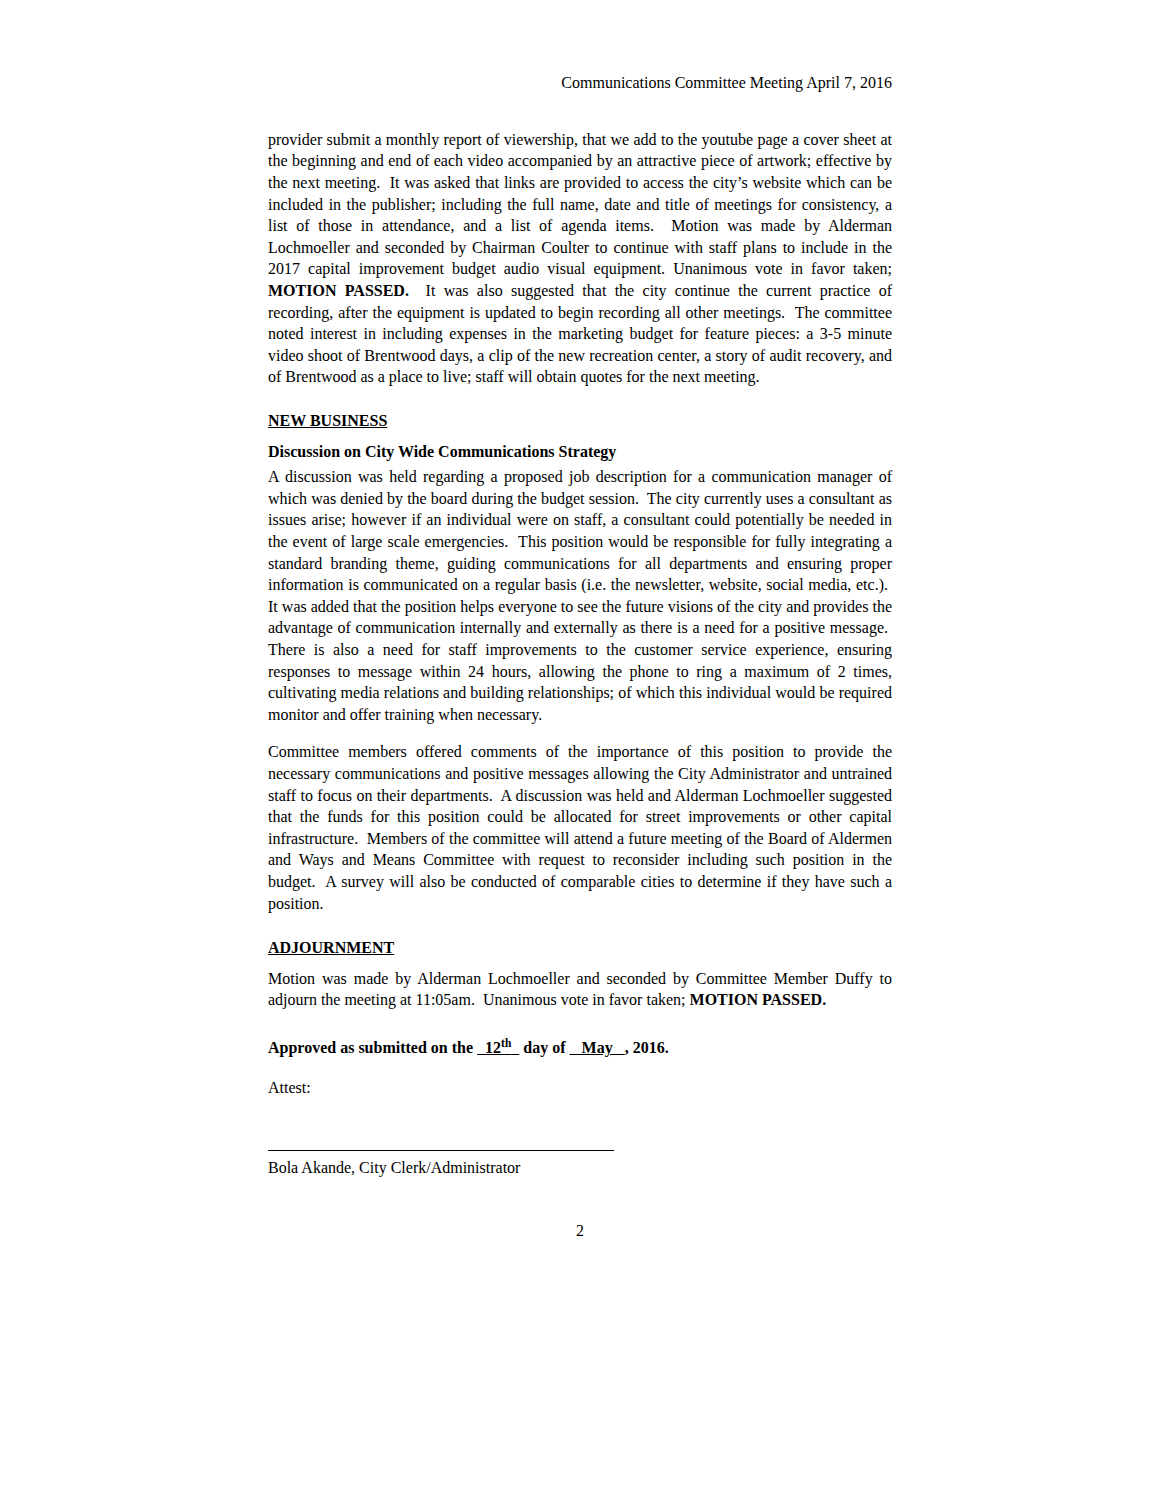Communications Committee Meeting April 7, 2016
provider submit a monthly report of viewership, that we add to the youtube page a cover sheet at the beginning and end of each video accompanied by an attractive piece of artwork; effective by the next meeting. It was asked that links are provided to access the city’s website which can be included in the publisher; including the full name, date and title of meetings for consistency, a list of those in attendance, and a list of agenda items. Motion was made by Alderman Lochmoeller and seconded by Chairman Coulter to continue with staff plans to include in the 2017 capital improvement budget audio visual equipment. Unanimous vote in favor taken; MOTION PASSED. It was also suggested that the city continue the current practice of recording, after the equipment is updated to begin recording all other meetings. The committee noted interest in including expenses in the marketing budget for feature pieces: a 3-5 minute video shoot of Brentwood days, a clip of the new recreation center, a story of audit recovery, and of Brentwood as a place to live; staff will obtain quotes for the next meeting.
NEW BUSINESS
Discussion on City Wide Communications Strategy
A discussion was held regarding a proposed job description for a communication manager of which was denied by the board during the budget session. The city currently uses a consultant as issues arise; however if an individual were on staff, a consultant could potentially be needed in the event of large scale emergencies. This position would be responsible for fully integrating a standard branding theme, guiding communications for all departments and ensuring proper information is communicated on a regular basis (i.e. the newsletter, website, social media, etc.). It was added that the position helps everyone to see the future visions of the city and provides the advantage of communication internally and externally as there is a need for a positive message. There is also a need for staff improvements to the customer service experience, ensuring responses to message within 24 hours, allowing the phone to ring a maximum of 2 times, cultivating media relations and building relationships; of which this individual would be required monitor and offer training when necessary.
Committee members offered comments of the importance of this position to provide the necessary communications and positive messages allowing the City Administrator and untrained staff to focus on their departments. A discussion was held and Alderman Lochmoeller suggested that the funds for this position could be allocated for street improvements or other capital infrastructure. Members of the committee will attend a future meeting of the Board of Aldermen and Ways and Means Committee with request to reconsider including such position in the budget. A survey will also be conducted of comparable cities to determine if they have such a position.
ADJOURNMENT
Motion was made by Alderman Lochmoeller and seconded by Committee Member Duffy to adjourn the meeting at 11:05am. Unanimous vote in favor taken; MOTION PASSED.
Approved as submitted on the 12th day of May , 2016.
Attest:
Bola Akande, City Clerk/Administrator
2